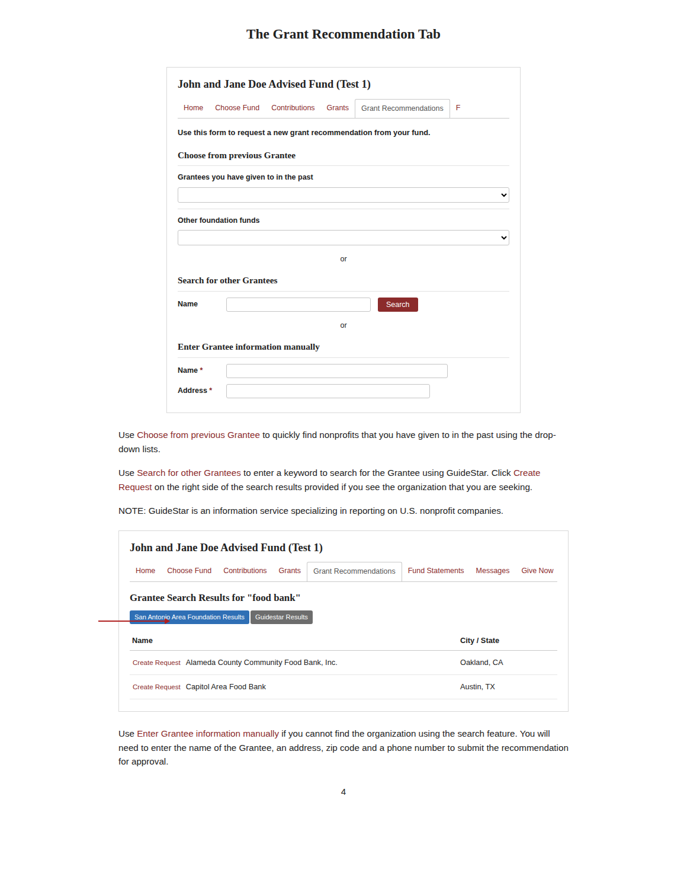The Grant Recommendation Tab
John and Jane Doe Advised Fund (Test 1)
Home Choose Fund Contributions Grants Grant Recommendations F
Use this form to request a new grant recommendation from your fund.
Choose from previous Grantee
Grantees you have given to in the past
Other foundation funds
or
Search for other Grantees
Name Search
or
Enter Grantee information manually
Name *
Address *
Use Choose from previous Grantee to quickly find nonprofits that you have given to in the past using the drop-down lists.
Use Search for other Grantees to enter a keyword to search for the Grantee using GuideStar. Click Create Request on the right side of the search results provided if you see the organization that you are seeking.
NOTE: GuideStar is an information service specializing in reporting on U.S. nonprofit companies.
John and Jane Doe Advised Fund (Test 1)
Home Choose Fund Contributions Grants Grant Recommendations Fund Statements Messages Give Now Tax Receipts
Grantee Search Results for "food bank"
San Antonio Area Foundation Results Guidestar Results
| Name | City / State |
| --- | --- |
| Create Request Alameda County Community Food Bank, Inc. | Oakland, CA |
| Create Request Capitol Area Food Bank | Austin, TX |
Use Enter Grantee information manually if you cannot find the organization using the search feature. You will need to enter the name of the Grantee, an address, zip code and a phone number to submit the recommendation for approval.
4